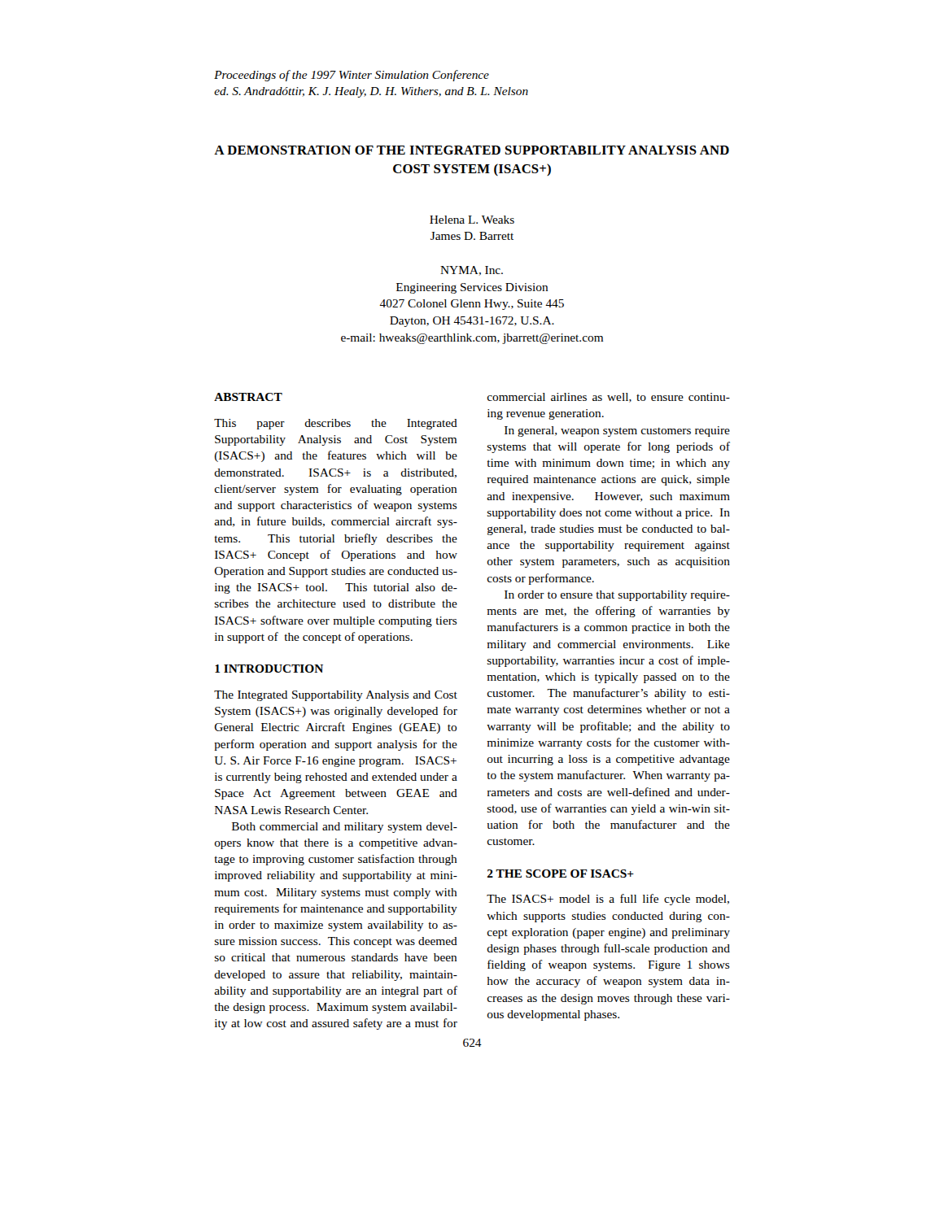Proceedings of the 1997 Winter Simulation Conference
ed. S. Andradóttir, K. J. Healy, D. H. Withers, and B. L. Nelson
A DEMONSTRATION OF THE INTEGRATED SUPPORTABILITY ANALYSIS AND
COST SYSTEM (ISACS+)
Helena L. Weaks
James D. Barrett
NYMA, Inc.
Engineering Services Division
4027 Colonel Glenn Hwy., Suite 445
Dayton, OH 45431-1672, U.S.A.
e-mail: hweaks@earthlink.com, jbarrett@erinet.com
ABSTRACT
This paper describes the Integrated Supportability Analysis and Cost System (ISACS+) and the features which will be demonstrated. ISACS+ is a distributed, client/server system for evaluating operation and support characteristics of weapon systems and, in future builds, commercial aircraft systems. This tutorial briefly describes the ISACS+ Concept of Operations and how Operation and Support studies are conducted using the ISACS+ tool. This tutorial also describes the architecture used to distribute the ISACS+ software over multiple computing tiers in support of the concept of operations.
1 INTRODUCTION
The Integrated Supportability Analysis and Cost System (ISACS+) was originally developed for General Electric Aircraft Engines (GEAE) to perform operation and support analysis for the U. S. Air Force F-16 engine program. ISACS+ is currently being rehosted and extended under a Space Act Agreement between GEAE and NASA Lewis Research Center.
Both commercial and military system developers know that there is a competitive advantage to improving customer satisfaction through improved reliability and supportability at minimum cost. Military systems must comply with requirements for maintenance and supportability in order to maximize system availability to assure mission success. This concept was deemed so critical that numerous standards have been developed to assure that reliability, maintainability and supportability are an integral part of the design process. Maximum system availability at low cost and assured safety are a must for commercial airlines as well, to ensure continuing revenue generation.
In general, weapon system customers require systems that will operate for long periods of time with minimum down time; in which any required maintenance actions are quick, simple and inexpensive. However, such maximum supportability does not come without a price. In general, trade studies must be conducted to balance the supportability requirement against other system parameters, such as acquisition costs or performance.
In order to ensure that supportability requirements are met, the offering of warranties by manufacturers is a common practice in both the military and commercial environments. Like supportability, warranties incur a cost of implementation, which is typically passed on to the customer. The manufacturer’s ability to estimate warranty cost determines whether or not a warranty will be profitable; and the ability to minimize warranty costs for the customer without incurring a loss is a competitive advantage to the system manufacturer. When warranty parameters and costs are well-defined and understood, use of warranties can yield a win-win situation for both the manufacturer and the customer.
2 THE SCOPE OF ISACS+
The ISACS+ model is a full life cycle model, which supports studies conducted during concept exploration (paper engine) and preliminary design phases through full-scale production and fielding of weapon systems. Figure 1 shows how the accuracy of weapon system data increases as the design moves through these various developmental phases.
624